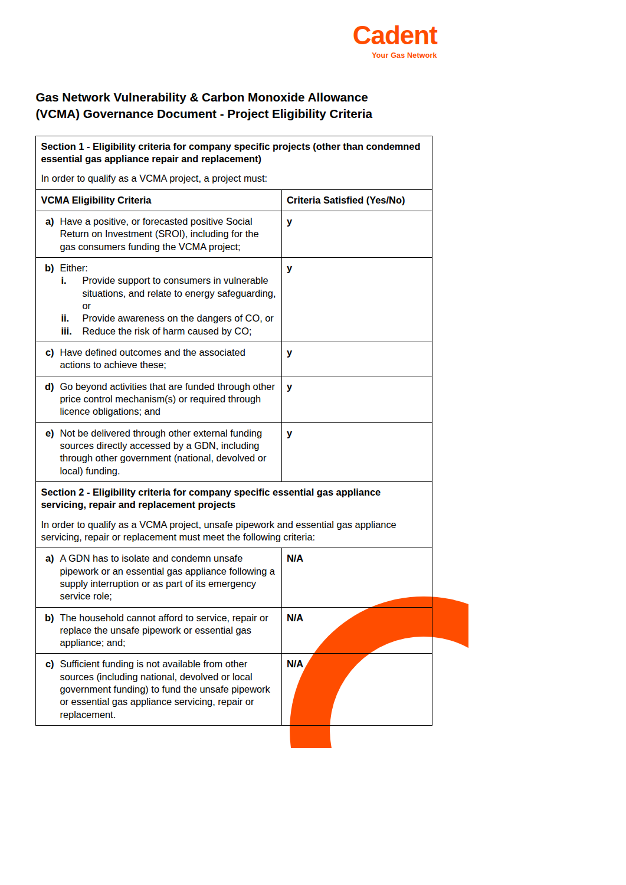Cadent
Your Gas Network
Gas Network Vulnerability & Carbon Monoxide Allowance
(VCMA) Governance Document - Project Eligibility Criteria
| Section 1 - Eligibility criteria for company specific projects (other than condemned essential gas appliance repair and replacement) In order to qualify as a VCMA project, a project must: |
| VCMA Eligibility Criteria | Criteria Satisfied (Yes/No) |
| a) Have a positive, or forecasted positive Social Return on Investment (SROI), including for the gas consumers funding the VCMA project; | y |
| b) Either: i. Provide support to consumers in vulnerable situations, and relate to energy safeguarding, or ii. Provide awareness on the dangers of CO, or iii. Reduce the risk of harm caused by CO; | y |
| c) Have defined outcomes and the associated actions to achieve these; | y |
| d) Go beyond activities that are funded through other price control mechanism(s) or required through licence obligations; and | y |
| e) Not be delivered through other external funding sources directly accessed by a GDN, including through other government (national, devolved or local) funding. | y |
| Section 2 - Eligibility criteria for company specific essential gas appliance servicing, repair and replacement projects In order to qualify as a VCMA project, unsafe pipework and essential gas appliance servicing, repair or replacement must meet the following criteria: |
| a) A GDN has to isolate and condemn unsafe pipework or an essential gas appliance following a supply interruption or as part of its emergency service role; | N/A |
| b) The household cannot afford to service, repair or replace the unsafe pipework or essential gas appliance; and; | N/A |
| c) Sufficient funding is not available from other sources (including national, devolved or local government funding) to fund the unsafe pipework or essential gas appliance servicing, repair or replacement. | N/A |